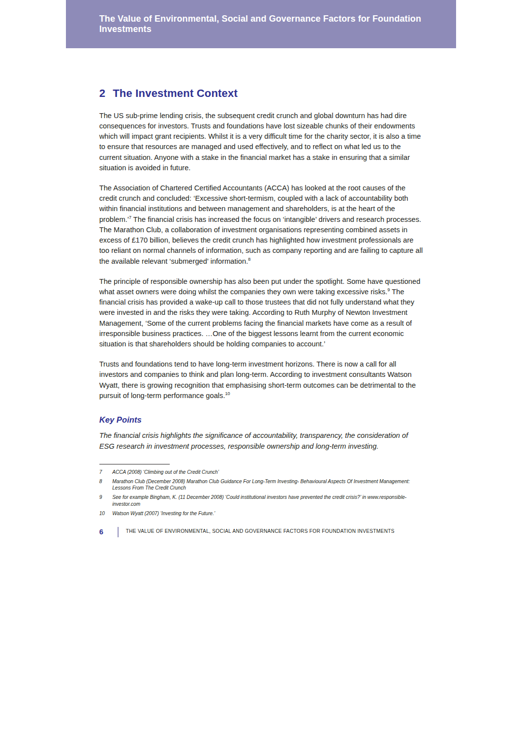The Value of Environmental, Social and Governance Factors for Foundation Investments
2 The Investment Context
The US sub-prime lending crisis, the subsequent credit crunch and global downturn has had dire consequences for investors. Trusts and foundations have lost sizeable chunks of their endowments which will impact grant recipients. Whilst it is a very difficult time for the charity sector, it is also a time to ensure that resources are managed and used effectively, and to reflect on what led us to the current situation. Anyone with a stake in the financial market has a stake in ensuring that a similar situation is avoided in future.
The Association of Chartered Certified Accountants (ACCA) has looked at the root causes of the credit crunch and concluded: ‘Excessive short-termism, coupled with a lack of accountability both within financial institutions and between management and shareholders, is at the heart of the problem.’7 The financial crisis has increased the focus on ‘intangible’ drivers and research processes. The Marathon Club, a collaboration of investment organisations representing combined assets in excess of £170 billion, believes the credit crunch has highlighted how investment professionals are too reliant on normal channels of information, such as company reporting and are failing to capture all the available relevant ‘submerged’ information.8
The principle of responsible ownership has also been put under the spotlight. Some have questioned what asset owners were doing whilst the companies they own were taking excessive risks.9 The financial crisis has provided a wake-up call to those trustees that did not fully understand what they were invested in and the risks they were taking. According to Ruth Murphy of Newton Investment Management, ‘Some of the current problems facing the financial markets have come as a result of irresponsible business practices. …One of the biggest lessons learnt from the current economic situation is that shareholders should be holding companies to account.’
Trusts and foundations tend to have long-term investment horizons. There is now a call for all investors and companies to think and plan long-term. According to investment consultants Watson Wyatt, there is growing recognition that emphasising short-term outcomes can be detrimental to the pursuit of long-term performance goals.10
Key Points
The financial crisis highlights the significance of accountability, transparency, the consideration of ESG research in investment processes, responsible ownership and long-term investing.
7
ACCA (2008) ‘Climbing out of the Credit Crunch’
8
Marathon Club (December 2008) Marathon Club Guidance For Long-Term Investing- Behavioural Aspects Of Investment Management: Lessons From The Credit Crunch
9
See for example Bingham, K. (11 December 2008) ‘Could institutional investors have prevented the credit crisis?’ in www.responsible-investor.com
10
Watson Wyatt (2007) ‘Investing for the Future.’
6
THE VALUE OF ENVIRONMENTAL, SOCIAL AND GOVERNANCE FACTORS FOR FOUNDATION INVESTMENTS